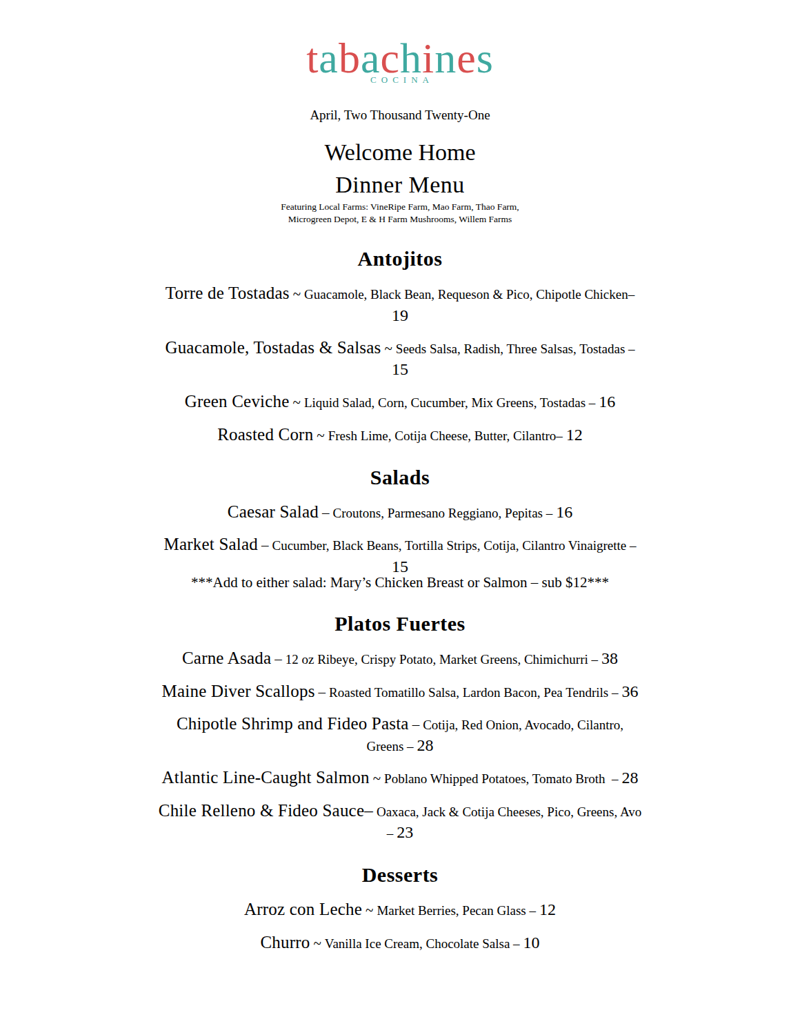tabachines
COCINA
April, Two Thousand Twenty-One
Welcome Home
Dinner Menu
Featuring Local Farms: VineRipe Farm, Mao Farm, Thao Farm,
Microgreen Depot, E & H Farm Mushrooms, Willem Farms
Antojitos
Torre de Tostadas ~ Guacamole, Black Bean, Requeson & Pico, Chipotle Chicken– 19
Guacamole, Tostadas & Salsas ~ Seeds Salsa, Radish, Three Salsas, Tostadas – 15
Green Ceviche ~ Liquid Salad, Corn, Cucumber, Mix Greens, Tostadas – 16
Roasted Corn ~ Fresh Lime, Cotija Cheese, Butter, Cilantro– 12
Salads
Caesar Salad – Croutons, Parmesano Reggiano, Pepitas – 16
Market Salad – Cucumber, Black Beans, Tortilla Strips, Cotija, Cilantro Vinaigrette – 15 ***Add to either salad: Mary’s Chicken Breast or Salmon – sub $12***
Platos Fuertes
Carne Asada – 12 oz Ribeye, Crispy Potato, Market Greens, Chimichurri – 38
Maine Diver Scallops – Roasted Tomatillo Salsa, Lardon Bacon, Pea Tendrils – 36
Chipotle Shrimp and Fideo Pasta – Cotija, Red Onion, Avocado, Cilantro, Greens – 28
Atlantic Line-Caught Salmon ~ Poblano Whipped Potatoes, Tomato Broth – 28
Chile Relleno & Fideo Sauce– Oaxaca, Jack & Cotija Cheeses, Pico, Greens, Avo – 23
Desserts
Arroz con Leche ~ Market Berries, Pecan Glass – 12
Churro ~ Vanilla Ice Cream, Chocolate Salsa – 10